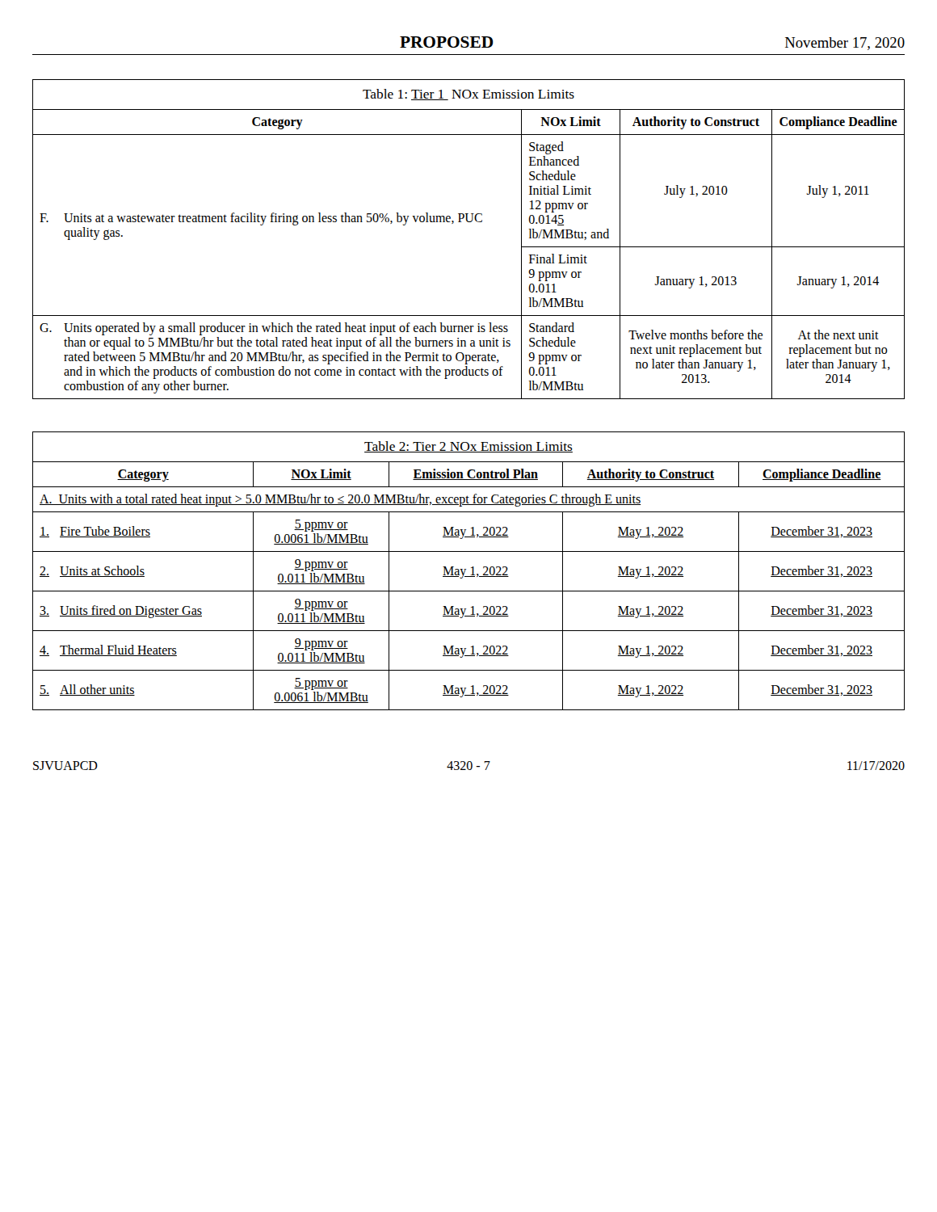PROPOSED
November 17, 2020
| Table 1: Tier 1 NOx Emission Limits |
| Category | NOx Limit | Authority to Construct | Compliance Deadline |
| F. Units at a wastewater treatment facility firing on less than 50%, by volume, PUC quality gas. | Staged Enhanced Schedule Initial Limit 12 ppmv or 0.014 5 lb/MMBtu; and | July 1, 2010 | July 1, 2011 |
| Final Limit 9 ppmv or 0.011 lb/MMBtu | January 1, 2013 | January 1, 2014 |
| G. Units operated by a small producer in which the rated heat input of each burner is less than or equal to 5 MMBtu/hr but the total rated heat input of all the burners in a unit is rated between 5 MMBtu/hr and 20 MMBtu/hr, as specified in the Permit to Operate, and in which the products of combustion do not come in contact with the products of combustion of any other burner. | Standard Schedule 9 ppmv or 0.011 lb/MMBtu | Twelve months before the next unit replacement but no later than January 1, 2013. | At the next unit replacement but no later than January 1, 2014 |
| Table 2: Tier 2 NOx Emission Limits |
| Category | NOx Limit | Emission Control Plan | Authority to Construct | Compliance Deadline |
| A. Units with a total rated heat input > 5.0 MMBtu/hr to ≤ 20.0 MMBtu/hr, except for Categories C through E units |
| 1. Fire Tube Boilers | 5 ppmv or 0.0061 lb/MMBtu | May 1, 2022 | May 1, 2022 | December 31, 2023 |
| 2. Units at Schools | 9 ppmv or 0.011 lb/MMBtu | May 1, 2022 | May 1, 2022 | December 31, 2023 |
| 3. Units fired on Digester Gas | 9 ppmv or 0.011 lb/MMBtu | May 1, 2022 | May 1, 2022 | December 31, 2023 |
| 4. Thermal Fluid Heaters | 9 ppmv or 0.011 lb/MMBtu | May 1, 2022 | May 1, 2022 | December 31, 2023 |
| 5. All other units | 5 ppmv or 0.0061 lb/MMBtu | May 1, 2022 | May 1, 2022 | December 31, 2023 |
SJVUAPCD
4320 - 7
11/17/2020